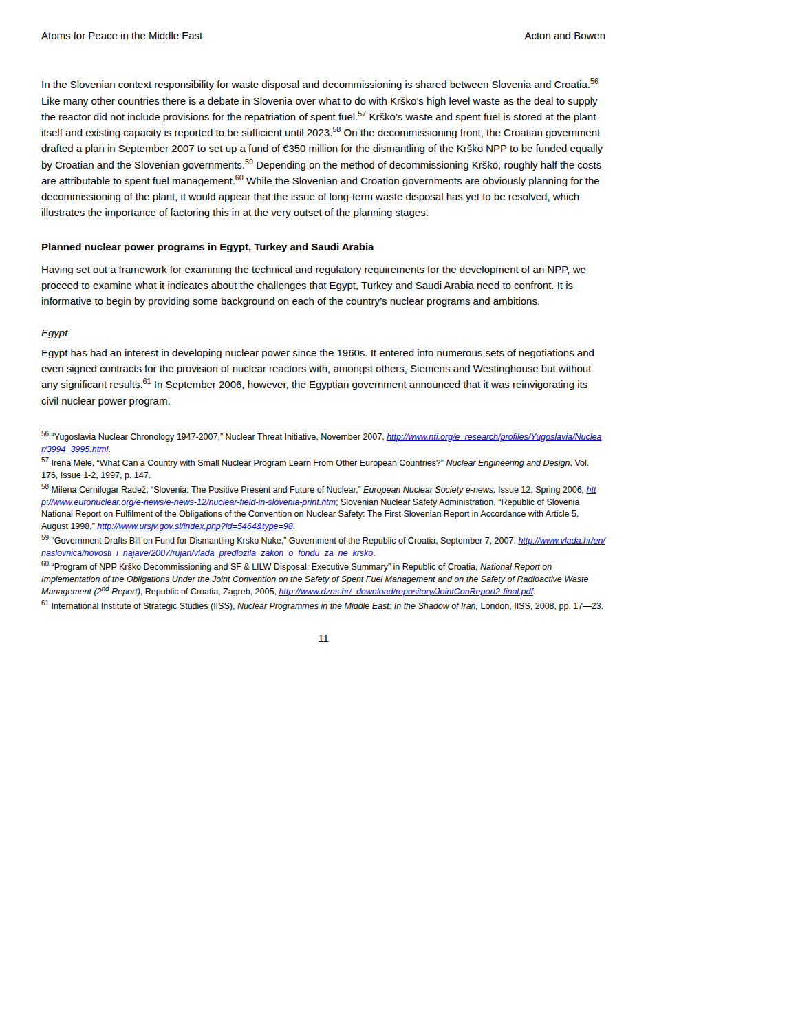Atoms for Peace in the Middle East Acton and Bowen
In the Slovenian context responsibility for waste disposal and decommissioning is shared between Slovenia and Croatia.56 Like many other countries there is a debate in Slovenia over what to do with Krško’s high level waste as the deal to supply the reactor did not include provisions for the repatriation of spent fuel.57 Krško’s waste and spent fuel is stored at the plant itself and existing capacity is reported to be sufficient until 2023.58 On the decommissioning front, the Croatian government drafted a plan in September 2007 to set up a fund of €350 million for the dismantling of the Krško NPP to be funded equally by Croatian and the Slovenian governments.59 Depending on the method of decommissioning Krško, roughly half the costs are attributable to spent fuel management.60 While the Slovenian and Croation governments are obviously planning for the decommissioning of the plant, it would appear that the issue of long-term waste disposal has yet to be resolved, which illustrates the importance of factoring this in at the very outset of the planning stages.
Planned nuclear power programs in Egypt, Turkey and Saudi Arabia
Having set out a framework for examining the technical and regulatory requirements for the development of an NPP, we proceed to examine what it indicates about the challenges that Egypt, Turkey and Saudi Arabia need to confront. It is informative to begin by providing some background on each of the country’s nuclear programs and ambitions.
Egypt
Egypt has had an interest in developing nuclear power since the 1960s. It entered into numerous sets of negotiations and even signed contracts for the provision of nuclear reactors with, amongst others, Siemens and Westinghouse but without any significant results.61 In September 2006, however, the Egyptian government announced that it was reinvigorating its civil nuclear power program.
56 “Yugoslavia Nuclear Chronology 1947-2007,” Nuclear Threat Initiative, November 2007, http://www.nti.org/e_research/profiles/Yugoslavia/Nuclear/3994_3995.html.
57 Irena Mele, “What Can a Country with Small Nuclear Program Learn From Other European Countries?” Nuclear Engineering and Design, Vol. 176, Issue 1-2, 1997, p. 147.
58 Milena Cernilogar Radež, “Slovenia: The Positive Present and Future of Nuclear,” European Nuclear Society e-news, Issue 12, Spring 2006, http://www.euronuclear.org/e-news/e-news-12/nuclear-field-in-slovenia-print.htm; Slovenian Nuclear Safety Administration, “Republic of Slovenia National Report on Fulfilment of the Obligations of the Convention on Nuclear Safety: The First Slovenian Report in Accordance with Article 5, August 1998,” http://www.ursjv.gov.si/index.php?id=5464&type=98.
59 “Government Drafts Bill on Fund for Dismantling Krsko Nuke,” Government of the Republic of Croatia, September 7, 2007, http://www.vlada.hr/en/naslovnica/novosti_i_najave/2007/rujan/vlada_predlozila_zakon_o_fondu_za_ne_krsko.
60 “Program of NPP Krško Decommissioning and SF & LILW Disposal: Executive Summary” in Republic of Croatia, National Report on Implementation of the Obligations Under the Joint Convention on the Safety of Spent Fuel Management and on the Safety of Radioactive Waste Management (2nd Report), Republic of Croatia, Zagreb, 2005, http://www.dzns.hr/_download/repository/JointConReport2-final.pdf.
61 International Institute of Strategic Studies (IISS), Nuclear Programmes in the Middle East: In the Shadow of Iran, London, IISS, 2008, pp. 17—23.
11